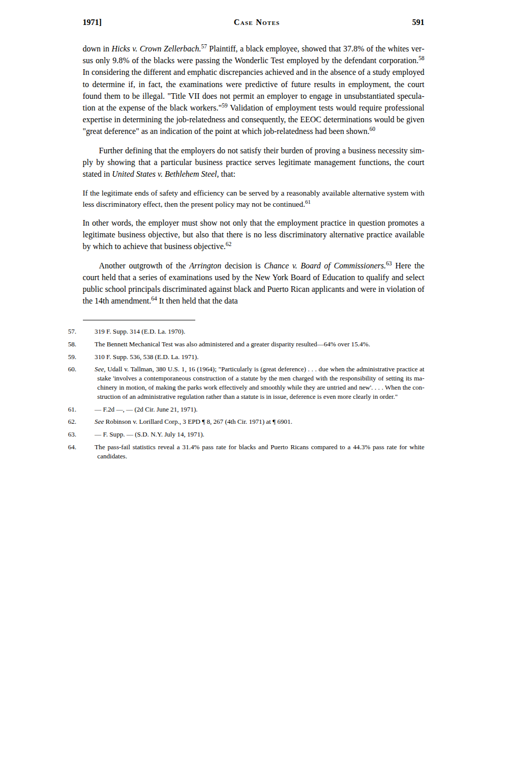1971] Case Notes 591
down in Hicks v. Crown Zellerbach.57 Plaintiff, a black employee, showed that 37.8% of the whites versus only 9.8% of the blacks were passing the Wonderlic Test employed by the defendant corporation.58 In considering the different and emphatic discrepancies achieved and in the absence of a study employed to determine if, in fact, the examinations were predictive of future results in employment, the court found them to be illegal. "Title VII does not permit an employer to engage in unsubstantiated speculation at the expense of the black workers."59 Validation of employment tests would require professional expertise in determining the job-relatedness and consequently, the EEOC determinations would be given "great deference" as an indication of the point at which job-relatedness had been shown.60
Further defining that the employers do not satisfy their burden of proving a business necessity simply by showing that a particular business practice serves legitimate management functions, the court stated in United States v. Bethlehem Steel, that:
If the legitimate ends of safety and efficiency can be served by a reasonably available alternative system with less discriminatory effect, then the present policy may not be continued.61
In other words, the employer must show not only that the employment practice in question promotes a legitimate business objective, but also that there is no less discriminatory alternative practice available by which to achieve that business objective.62
Another outgrowth of the Arrington decision is Chance v. Board of Commissioners.63 Here the court held that a series of examinations used by the New York Board of Education to qualify and select public school principals discriminated against black and Puerto Rican applicants and were in violation of the 14th amendment.64 It then held that the data
57. 319 F. Supp. 314 (E.D. La. 1970).
58. The Bennett Mechanical Test was also administered and a greater disparity resulted—64% over 15.4%.
59. 310 F. Supp. 536, 538 (E.D. La. 1971).
60. See, Udall v. Tallman, 380 U.S. 1, 16 (1964); "Particularly is (great deference) . . . due when the administrative practice at stake 'involves a contemporaneous construction of a statute by the men charged with the responsibility of setting its machinery in motion, of making the parks work effectively and smoothly while they are untried and new'. . . . When the construction of an administrative regulation rather than a statute is in issue, deference is even more clearly in order."
61.— F.2d —, — (2d Cir. June 21, 1971).
62. See Robinson v. Lorillard Corp., 3 EPD ¶ 8, 267 (4th Cir. 1971) at ¶ 6901.
63.— F. Supp. — (S.D. N.Y. July 14, 1971).
64. The pass-fail statistics reveal a 31.4% pass rate for blacks and Puerto Ricans compared to a 44.3% pass rate for white candidates.